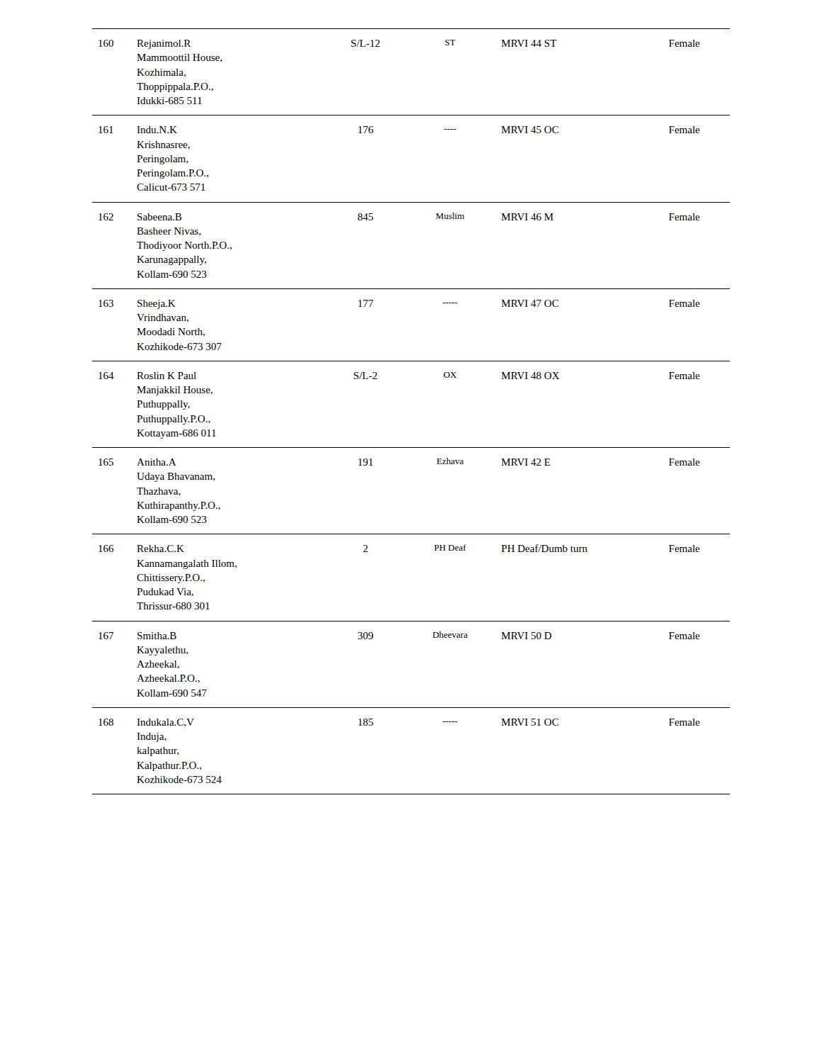| 160 | Rejanimol.R Mammoottil House, Kozhimala, Thoppippala.P.O., Idukki-685 511 | S/L-12 | ST | MRVI 44 ST | Female |
| 161 | Indu.N.K Krishnasree, Peringolam, Peringolam.P.O., Calicut-673 571 | 176 | ---- | MRVI 45 OC | Female |
| 162 | Sabeena.B Basheer Nivas, Thodiyoor North.P.O., Karunagappally, Kollam-690 523 | 845 | Muslim | MRVI 46 M | Female |
| 163 | Sheeja.K Vrindhavan, Moodadi North, Kozhikode-673 307 | 177 | ----- | MRVI 47 OC | Female |
| 164 | Roslin K Paul Manjakkil House, Puthuppally, Puthuppally.P.O., Kottayam-686 011 | S/L-2 | OX | MRVI 48 OX | Female |
| 165 | Anitha.A Udaya Bhavanam, Thazhava, Kuthirapanthy.P.O., Kollam-690 523 | 191 | Ezhava | MRVI 42 E | Female |
| 166 | Rekha.C.K Kannamangalath Illom, Chittissery.P.O., Pudukad Via, Thrissur-680 301 | 2 | PH Deaf | PH Deaf/Dumb turn | Female |
| 167 | Smitha.B Kayyalethu, Azheekal, Azheekal.P.O., Kollam-690 547 | 309 | Dheevara | MRVI 50 D | Female |
| 168 | Indukala.C,V Induja, kalpathur, Kalpathur.P.O., Kozhikode-673 524 | 185 | ----- | MRVI 51 OC | Female |